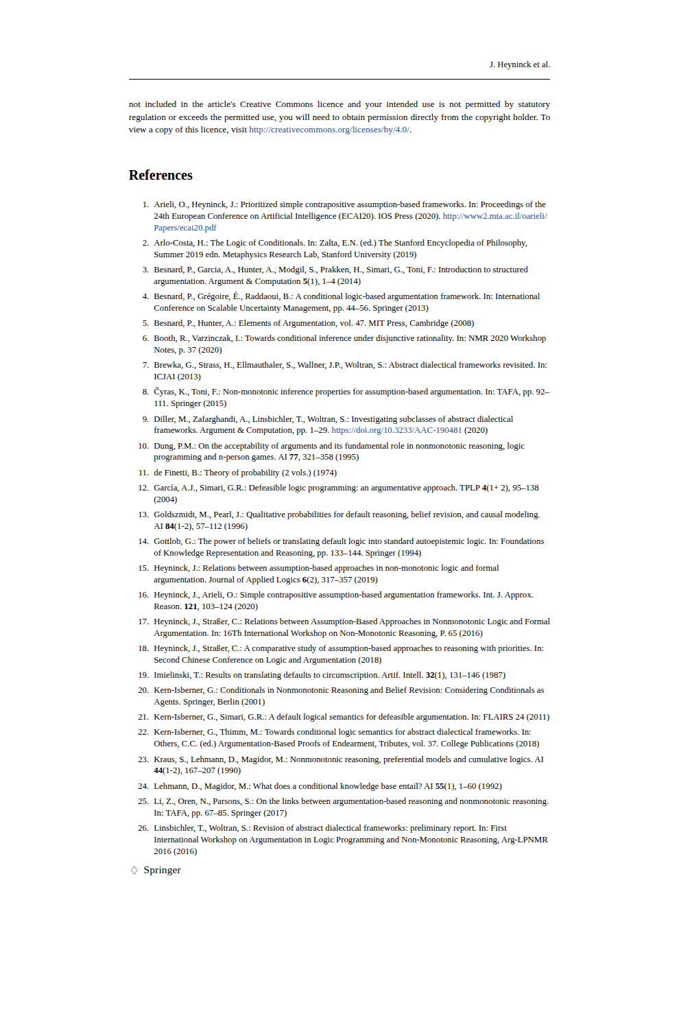J. Heyninck et al.
not included in the article's Creative Commons licence and your intended use is not permitted by statutory regulation or exceeds the permitted use, you will need to obtain permission directly from the copyright holder. To view a copy of this licence, visit http://creativecommons.org/licenses/by/4.0/.
References
Arieli, O., Heyninck, J.: Prioritized simple contrapositive assumption-based frameworks. In: Proceedings of the 24th European Conference on Artificial Intelligence (ECAI20). IOS Press (2020). http://www2.mta.ac.il/oarieli/Papers/ecai20.pdf
Arlo-Costa, H.: The Logic of Conditionals. In: Zalta, E.N. (ed.) The Stanford Encyclopedia of Philosophy, Summer 2019 edn. Metaphysics Research Lab, Stanford University (2019)
Besnard, P., Garcia, A., Hunter, A., Modgil, S., Prakken, H., Simari, G., Toni, F.: Introduction to structured argumentation. Argument & Computation 5(1), 1–4 (2014)
Besnard, P., Grégoire, É., Raddaoui, B.: A conditional logic-based argumentation framework. In: International Conference on Scalable Uncertainty Management, pp. 44–56. Springer (2013)
Besnard, P., Hunter, A.: Elements of Argumentation, vol. 47. MIT Press, Cambridge (2008)
Booth, R., Varzinczak, I.: Towards conditional inference under disjunctive rationality. In: NMR 2020 Workshop Notes, p. 37 (2020)
Brewka, G., Strass, H., Ellmauthaler, S., Wallner, J.P., Woltran, S.: Abstract dialectical frameworks revisited. In: ICJAI (2013)
Čyras, K., Toni, F.: Non-monotonic inference properties for assumption-based argumentation. In: TAFA, pp. 92–111. Springer (2015)
Diller, M., Zafarghandi, A., Linsbichler, T., Woltran, S.: Investigating subclasses of abstract dialectical frameworks. Argument & Computation, pp. 1–29. https://doi.org/10.3233/AAC-190481 (2020)
Dung, P.M.: On the acceptability of arguments and its fundamental role in nonmonotonic reasoning, logic programming and n-person games. AI 77, 321–358 (1995)
de Finetti, B.: Theory of probability (2 vols.) (1974)
García, A.J., Simari, G.R.: Defeasible logic programming: an argumentative approach. TPLP 4(1+ 2), 95–138 (2004)
Goldszmidt, M., Pearl, J.: Qualitative probabilities for default reasoning, belief revision, and causal modeling. AI 84(1-2), 57–112 (1996)
Gottlob, G.: The power of beliefs or translating default logic into standard autoepistemic logic. In: Foundations of Knowledge Representation and Reasoning, pp. 133–144. Springer (1994)
Heyninck, J.: Relations between assumption-based approaches in non-monotonic logic and formal argumentation. Journal of Applied Logics 6(2), 317–357 (2019)
Heyninck, J., Arieli, O.: Simple contrapositive assumption-based argumentation frameworks. Int. J. Approx. Reason. 121, 103–124 (2020)
Heyninck, J., Straßer, C.: Relations between Assumption-Based Approaches in Nonmonotonic Logic and Formal Argumentation. In: 16Th International Workshop on Non-Monotonic Reasoning, P. 65 (2016)
Heyninck, J., Straßer, C.: A comparative study of assumption-based approaches to reasoning with priorities. In: Second Chinese Conference on Logic and Argumentation (2018)
Imielinski, T.: Results on translating defaults to circumscription. Artif. Intell. 32(1), 131–146 (1987)
Kern-Isberner, G.: Conditionals in Nonmonotonic Reasoning and Belief Revision: Considering Conditionals as Agents. Springer, Berlin (2001)
Kern-Isberner, G., Simari, G.R.: A default logical semantics for defeasible argumentation. In: FLAIRS 24 (2011)
Kern-Isberner, G., Thimm, M.: Towards conditional logic semantics for abstract dialectical frameworks. In: Others, C.C. (ed.) Argumentation-Based Proofs of Endearment, Tributes, vol. 37. College Publications (2018)
Kraus, S., Lehmann, D., Magidor, M.: Nonmonotonic reasoning, preferential models and cumulative logics. AI 44(1-2), 167–207 (1990)
Lehmann, D., Magidor, M.: What does a conditional knowledge base entail? AI 55(1), 1–60 (1992)
Li, Z., Oren, N., Parsons, S.: On the links between argumentation-based reasoning and nonmonotonic reasoning. In: TAFA, pp. 67–85. Springer (2017)
Linsbichler, T., Woltran, S.: Revision of abstract dialectical frameworks: preliminary report. In: First International Workshop on Argumentation in Logic Programming and Non-Monotonic Reasoning, Arg-LPNMR 2016 (2016)
♢ Springer